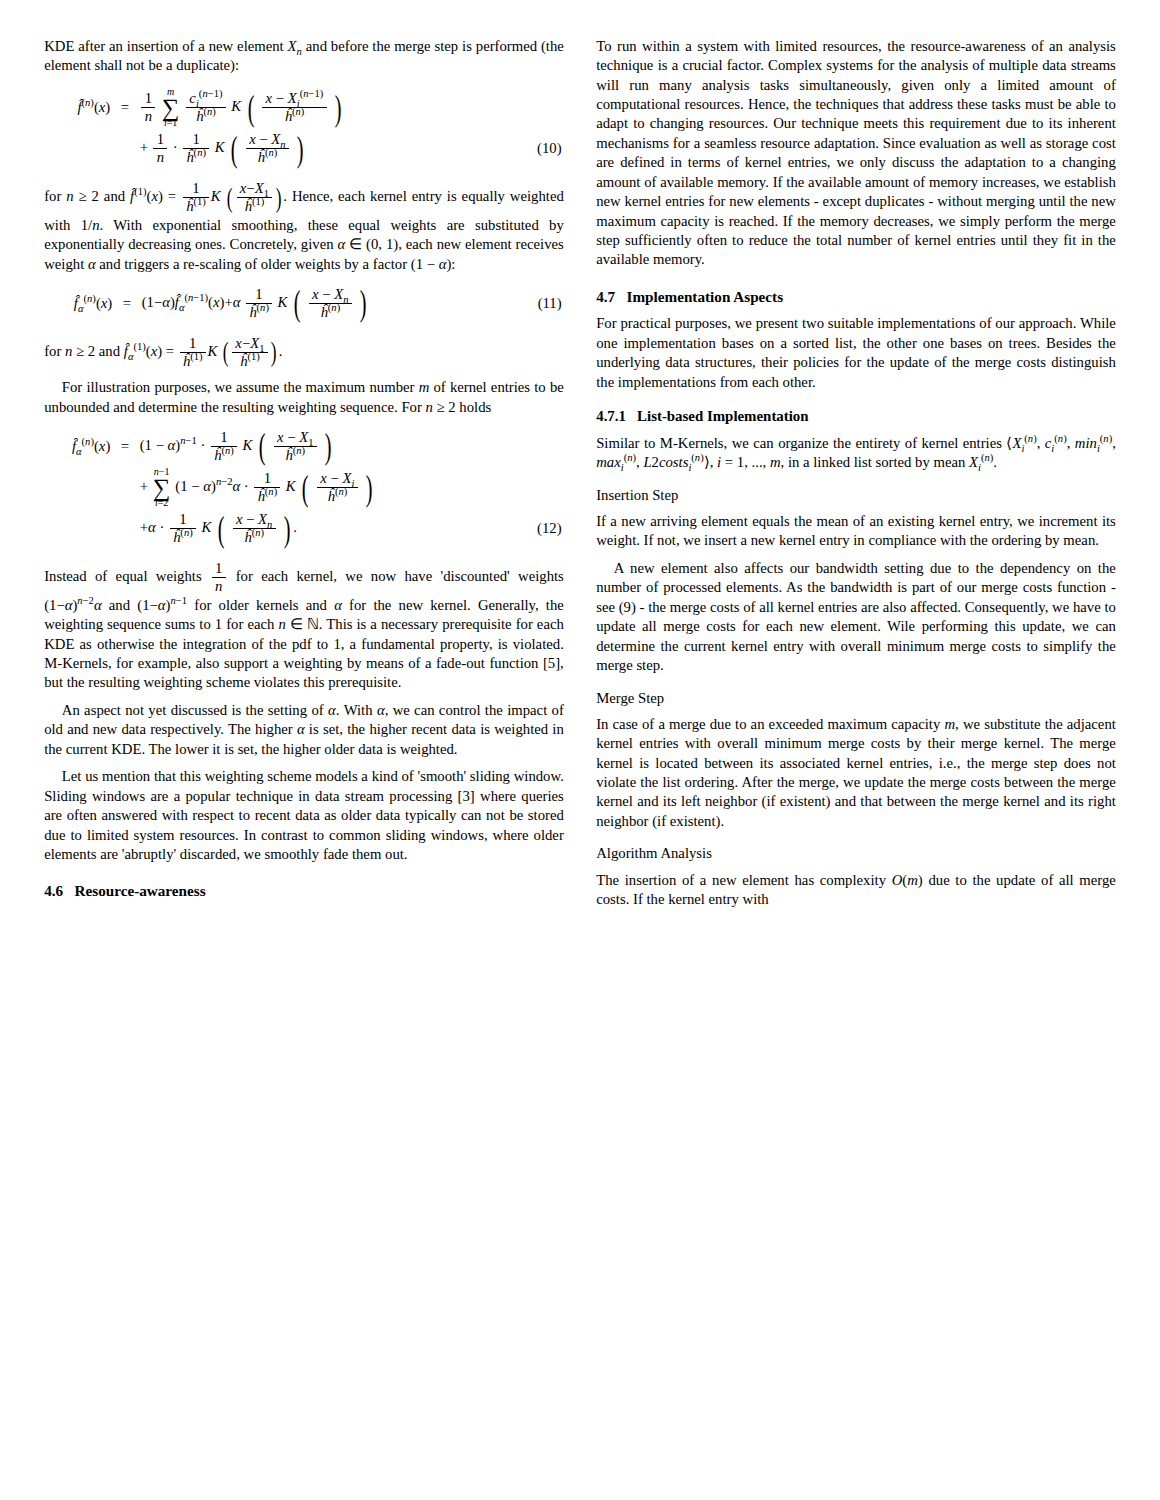KDE after an insertion of a new element Xn and before the merge step is performed (the element shall not be a duplicate):
| f̂ ( n ) ( x ) | = | 1 n m ∑ i =1 c i ( n −1) ĥ ( n ) K ( x − X i ( n −1) ĥ ( n ) ) | |
| | | + 1 n · 1 ĥ ( n ) K ( x − X n ĥ ( n ) ) | (10) |
for n ≥ 2 and f̂(1)(x) = 1 ĥ(1) K (x−X1 ĥ(1)). Hence, each kernel entry is equally weighted with 1/n. With exponential smoothing, these equal weights are substituted by exponentially decreasing ones. Concretely, given α ∈ (0, 1), each new element receives weight α and triggers a re-scaling of older weights by a factor (1 − α):
| f̂ α ( n ) ( x ) | = | (1− α ) f̂ α ( n −1) ( x )+ α 1 ĥ ( n ) K ( x − X n ĥ ( n ) ) | (11) |
for n ≥ 2 and f̂α(1)(x) = 1 ĥ(1) K (x−X1 ĥ(1)).
For illustration purposes, we assume the maximum number m of kernel entries to be unbounded and determine the resulting weighting sequence. For n ≥ 2 holds
| f̂ α ( n ) ( x ) | = | (1 − α ) n −1 · 1 ĥ ( n ) K ( x − X 1 ĥ ( n ) ) | |
| | | + n −1 ∑ i =2 (1 − α ) n −2 α · 1 ĥ ( n ) K ( x − X i ĥ ( n ) ) | |
| | | + α · 1 ĥ ( n ) K ( x − X n ĥ ( n ) ) . | (12) |
Instead of equal weights 1 n for each kernel, we now have 'discounted' weights (1−α)n−2α and (1−α)n−1 for older kernels and α for the new kernel. Generally, the weighting sequence sums to 1 for each n ∈ ℕ. This is a necessary prerequisite for each KDE as otherwise the integration of the pdf to 1, a fundamental property, is violated. M-Kernels, for example, also support a weighting by means of a fade-out function [5], but the resulting weighting scheme violates this prerequisite.
An aspect not yet discussed is the setting of α. With α, we can control the impact of old and new data respectively. The higher α is set, the higher recent data is weighted in the current KDE. The lower it is set, the higher older data is weighted.
Let us mention that this weighting scheme models a kind of 'smooth' sliding window. Sliding windows are a popular technique in data stream processing [3] where queries are often answered with respect to recent data as older data typically can not be stored due to limited system resources. In contrast to common sliding windows, where older elements are 'abruptly' discarded, we smoothly fade them out.
4.6 Resource-awareness
To run within a system with limited resources, the resource-awareness of an analysis technique is a crucial factor. Complex systems for the analysis of multiple data streams will run many analysis tasks simultaneously, given only a limited amount of computational resources. Hence, the techniques that address these tasks must be able to adapt to changing resources. Our technique meets this requirement due to its inherent mechanisms for a seamless resource adaptation. Since evaluation as well as storage cost are defined in terms of kernel entries, we only discuss the adaptation to a changing amount of available memory. If the available amount of memory increases, we establish new kernel entries for new elements - except duplicates - without merging until the new maximum capacity is reached. If the memory decreases, we simply perform the merge step sufficiently often to reduce the total number of kernel entries until they fit in the available memory.
4.7 Implementation Aspects
For practical purposes, we present two suitable implementations of our approach. While one implementation bases on a sorted list, the other one bases on trees. Besides the underlying data structures, their policies for the update of the merge costs distinguish the implementations from each other.
4.7.1 List-based Implementation
Similar to M-Kernels, we can organize the entirety of kernel entries ⟨Xi(n), ci(n), mini(n), maxi(n), L2costsi(n)⟩, i = 1, ..., m, in a linked list sorted by mean Xi(n).
Insertion Step
If a new arriving element equals the mean of an existing kernel entry, we increment its weight. If not, we insert a new kernel entry in compliance with the ordering by mean.
A new element also affects our bandwidth setting due to the dependency on the number of processed elements. As the bandwidth is part of our merge costs function - see (9) - the merge costs of all kernel entries are also affected. Consequently, we have to update all merge costs for each new element. Wile performing this update, we can determine the current kernel entry with overall minimum merge costs to simplify the merge step.
Merge Step
In case of a merge due to an exceeded maximum capacity m, we substitute the adjacent kernel entries with overall minimum merge costs by their merge kernel. The merge kernel is located between its associated kernel entries, i.e., the merge step does not violate the list ordering. After the merge, we update the merge costs between the merge kernel and its left neighbor (if existent) and that between the merge kernel and its right neighbor (if existent).
Algorithm Analysis
The insertion of a new element has complexity O(m) due to the update of all merge costs. If the kernel entry with